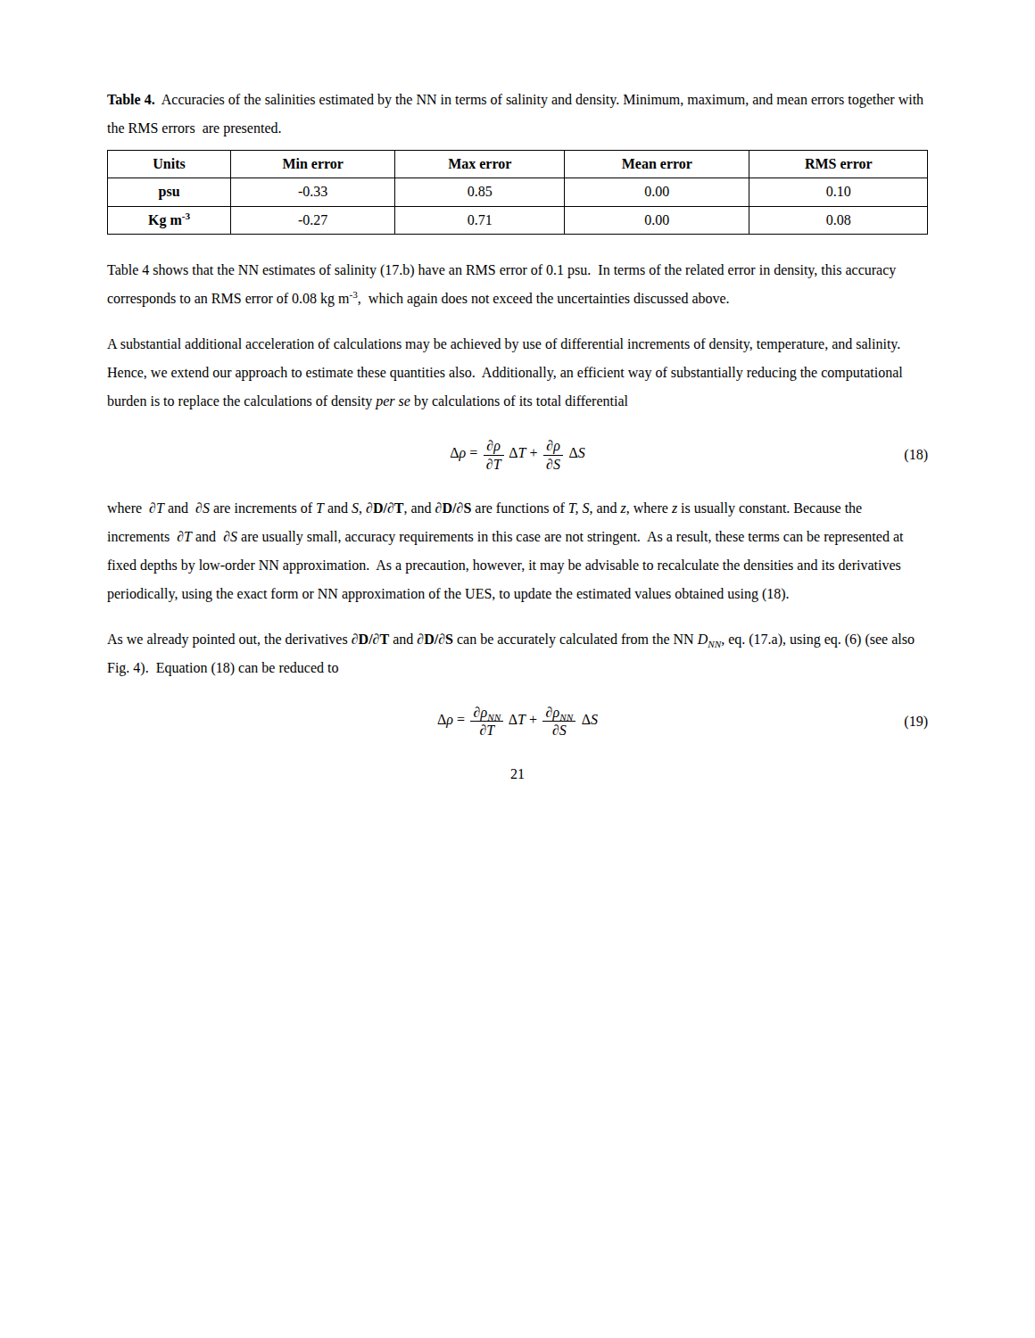Table 4. Accuracies of the salinities estimated by the NN in terms of salinity and density. Minimum, maximum, and mean errors together with the RMS errors are presented.
| Units | Min error | Max error | Mean error | RMS error |
| --- | --- | --- | --- | --- |
| psu | -0.33 | 0.85 | 0.00 | 0.10 |
| Kg m -3 | -0.27 | 0.71 | 0.00 | 0.08 |
Table 4 shows that the NN estimates of salinity (17.b) have an RMS error of 0.1 psu. In terms of the related error in density, this accuracy corresponds to an RMS error of 0.08 kg m-3, which again does not exceed the uncertainties discussed above.
A substantial additional acceleration of calculations may be achieved by use of differential increments of density, temperature, and salinity. Hence, we extend our approach to estimate these quantities also. Additionally, an efficient way of substantially reducing the computational burden is to replace the calculations of density per se by calculations of its total differential
Δρ = ∂ρ∂T ΔT + ∂ρ∂S ΔS
(18)
where ∂T and ∂S are increments of T and S, ∂D/∂T, and ∂D/∂S are functions of T, S, and z, where z is usually constant. Because the increments ∂T and ∂S are usually small, accuracy requirements in this case are not stringent. As a result, these terms can be represented at fixed depths by low-order NN approximation. As a precaution, however, it may be advisable to recalculate the densities and its derivatives periodically, using the exact form or NN approximation of the UES, to update the estimated values obtained using (18).
As we already pointed out, the derivatives ∂D/∂T and ∂D/∂S can be accurately calculated from the NN DNN, eq. (17.a), using eq. (6) (see also Fig. 4). Equation (18) can be reduced to
Δρ = ∂ρNN∂T ΔT + ∂ρNN∂S ΔS
(19)
21